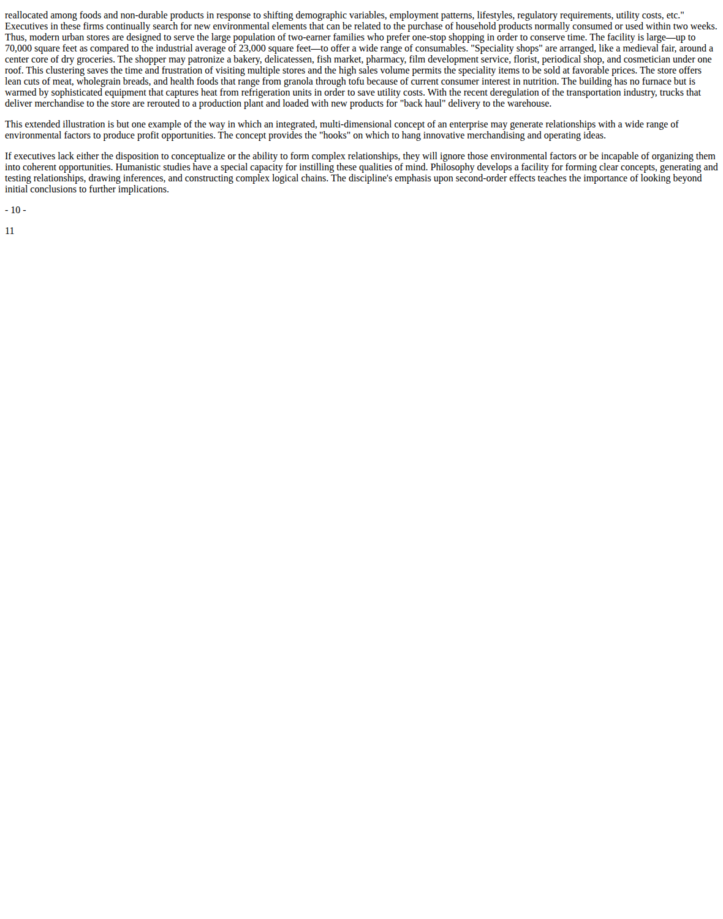reallocated among foods and non-durable products in response to shifting demographic variables, employment patterns, lifestyles, regulatory requirements, utility costs, etc." Executives in these firms continually search for new environmental elements that can be related to the purchase of household products normally consumed or used within two weeks. Thus, modern urban stores are designed to serve the large population of two-earner families who prefer one-stop shopping in order to conserve time. The facility is large—up to 70,000 square feet as compared to the industrial average of 23,000 square feet—to offer a wide range of consumables. "Speciality shops" are arranged, like a medieval fair, around a center core of dry groceries. The shopper may patronize a bakery, delicatessen, fish market, pharmacy, film development service, florist, periodical shop, and cosmetician under one roof. This clustering saves the time and frustration of visiting multiple stores and the high sales volume permits the speciality items to be sold at favorable prices. The store offers lean cuts of meat, wholegrain breads, and health foods that range from granola through tofu because of current consumer interest in nutrition. The building has no furnace but is warmed by sophisticated equipment that captures heat from refrigeration units in order to save utility costs. With the recent deregulation of the transportation industry, trucks that deliver merchandise to the store are rerouted to a production plant and loaded with new products for "back haul" delivery to the warehouse.
This extended illustration is but one example of the way in which an integrated, multi-dimensional concept of an enterprise may generate relationships with a wide range of environmental factors to produce profit opportunities. The concept provides the "hooks" on which to hang innovative merchandising and operating ideas.
If executives lack either the disposition to conceptualize or the ability to form complex relationships, they will ignore those environmental factors or be incapable of organizing them into coherent opportunities. Humanistic studies have a special capacity for instilling these qualities of mind. Philosophy develops a facility for forming clear concepts, generating and testing relationships, drawing inferences, and constructing complex logical chains. The discipline's emphasis upon second-order effects teaches the importance of looking beyond initial conclusions to further implications.
- 10 -
11